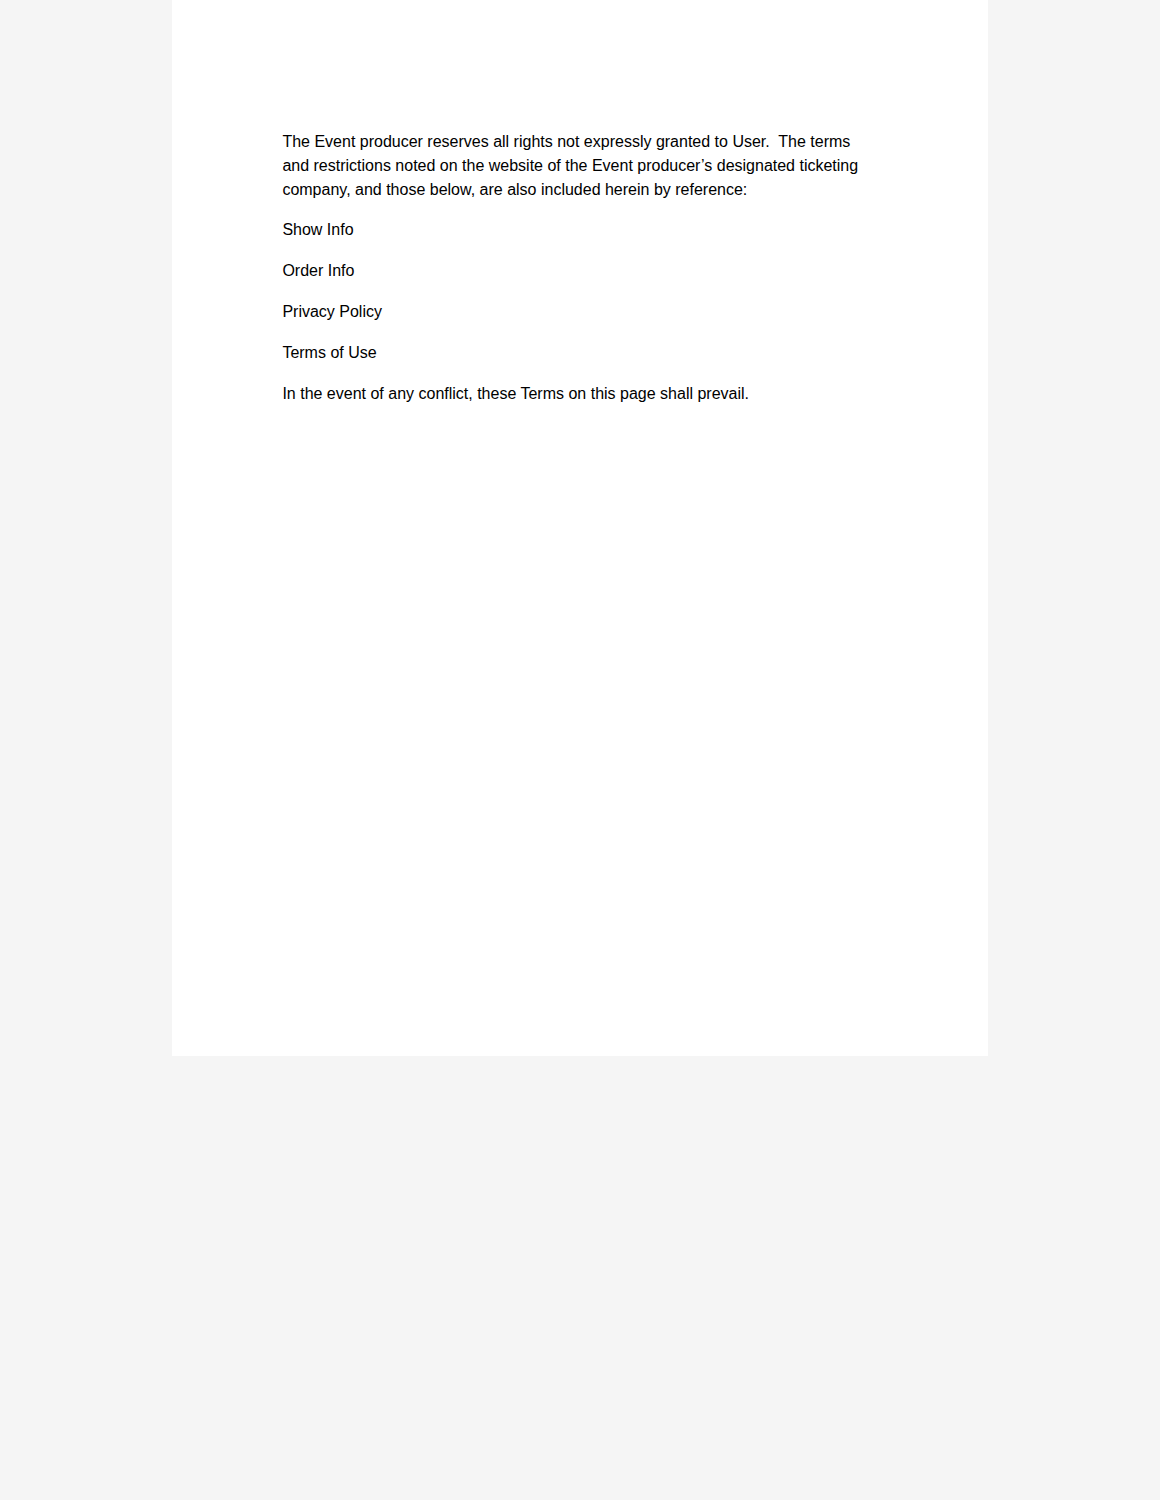The Event producer reserves all rights not expressly granted to User. The terms and restrictions noted on the website of the Event producer’s designated ticketing company, and those below, are also included herein by reference:
Show Info
Order Info
Privacy Policy
Terms of Use
In the event of any conflict, these Terms on this page shall prevail.